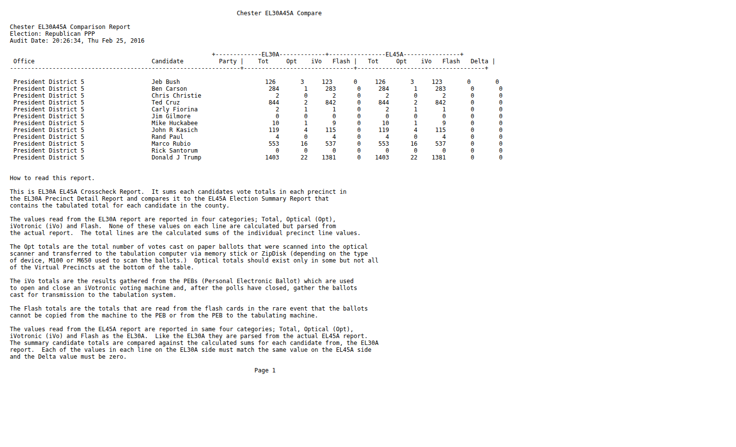Chester EL30A45A Compare Chester EL30A45A Comparison Report Election: Republican PPP Audit Date: 20:26:34, Thu Feb 25, 2016 +-------------EL30A-------------+----------------EL45A----------------+ Office Candidate Party | Tot Opt iVo Flash | Tot Opt iVo Flash Delta | -----------------------------------------------------------------+-------------------------------+------------------------------------+ President District 5 Jeb Bush 126 3 123 0 126 3 123 0 0 President District 5 Ben Carson 284 1 283 0 284 1 283 0 0 President District 5 Chris Christie 2 0 2 0 2 0 2 0 0 President District 5 Ted Cruz 844 2 842 0 844 2 842 0 0 President District 5 Carly Fiorina 2 1 1 0 2 1 1 0 0 President District 5 Jim Gilmore 0 0 0 0 0 0 0 0 0 President District 5 Mike Huckabee 10 1 9 0 10 1 9 0 0 President District 5 John R Kasich 119 4 115 0 119 4 115 0 0 President District 5 Rand Paul 4 0 4 0 4 0 4 0 0 President District 5 Marco Rubio 553 16 537 0 553 16 537 0 0 President District 5 Rick Santorum 0 0 0 0 0 0 0 0 0 President District 5 Donald J Trump 1403 22 1381 0 1403 22 1381 0 0 How to read this report. This is EL30A EL45A Crosscheck Report. It sums each candidates vote totals in each precinct in the EL30A Precinct Detail Report and compares it to the EL45A Election Summary Report that contains the tabulated total for each candidate in the county. The values read from the EL30A report are reported in four categories; Total, Optical (Opt), iVotronic (iVo) and Flash. None of these values on each line are calculated but parsed from the actual report. The total lines are the calculated sums of the individual precinct line values. The Opt totals are the total number of votes cast on paper ballots that were scanned into the optical scanner and transferred to the tabulation computer via memory stick or ZipDisk (depending on the type of device, M100 or M650 used to scan the ballots.) Optical totals should exist only in some but not all of the Virtual Precincts at the bottom of the table. The iVo totals are the results gathered from the PEBs (Personal Electronic Ballot) which are used to open and close an iVotronic voting machine and, after the polls have closed, gather the ballots cast for transmission to the tabulation system. The Flash totals are the totals that are read from the flash cards in the rare event that the ballots cannot be copied from the machine to the PEB or from the PEB to the tabulating machine. The values read from the EL45A report are reported in same four categories; Total, Optical (Opt), iVotronic (iVo) and Flash as the EL30A. Like the EL30A they are parsed from the actual EL45A report. The summary candidate totals are compared against the calculated sums for each candidate from, the EL30A report. Each of the values in each line on the EL30A side must match the same value on the EL45A side and the Delta value must be zero. Page 1